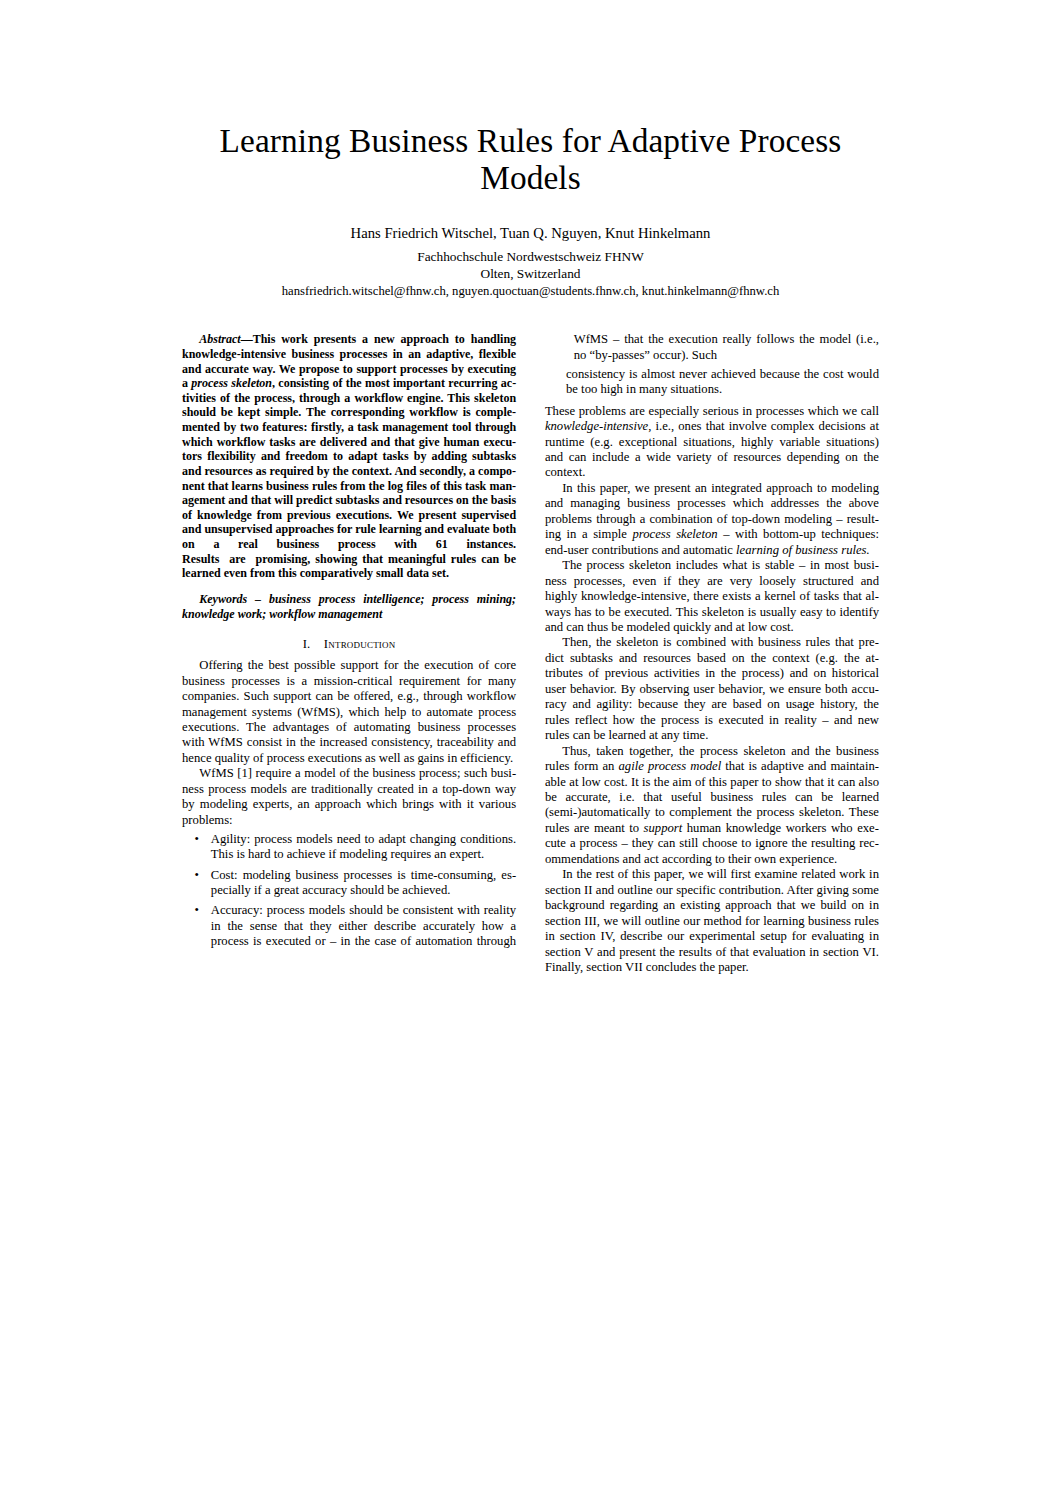Learning Business Rules for Adaptive Process
Models
Hans Friedrich Witschel, Tuan Q. Nguyen, Knut Hinkelmann
Fachhochschule Nordwestschweiz FHNW
Olten, Switzerland
hansfriedrich.witschel@fhnw.ch, nguyen.quoctuan@students.fhnw.ch, knut.hinkelmann@fhnw.ch
Abstract—This work presents a new approach to handling knowledge-intensive business processes in an adaptive, flexible and accurate way. We propose to support processes by executing a process skeleton, consisting of the most important recurring activities of the process, through a workflow engine. This skeleton should be kept simple. The corresponding workflow is complemented by two features: firstly, a task management tool through which workflow tasks are delivered and that give human executors flexibility and freedom to adapt tasks by adding subtasks and resources as required by the context. And secondly, a component that learns business rules from the log files of this task management and that will predict subtasks and resources on the basis of knowledge from previous executions. We present supervised and unsupervised approaches for rule learning and evaluate both on a real business process with 61 instances. Results are promising, showing that meaningful rules can be learned even from this comparatively small data set.
Keywords – business process intelligence; process mining; knowledge work; workflow management
I. Introduction
Offering the best possible support for the execution of core business processes is a mission-critical requirement for many companies. Such support can be offered, e.g., through workflow management systems (WfMS), which help to automate process executions. The advantages of automating business processes with WfMS consist in the increased consistency, traceability and hence quality of process executions as well as gains in efficiency.
WfMS [1] require a model of the business process; such business process models are traditionally created in a top-down way by modeling experts, an approach which brings with it various problems:
Agility: process models need to adapt changing conditions. This is hard to achieve if modeling requires an expert.
Cost: modeling business processes is time-consuming, especially if a great accuracy should be achieved.
Accuracy: process models should be consistent with reality in the sense that they either describe accurately how a process is executed or – in the case of automation through WfMS – that the execution really follows the model (i.e., no “by-passes” occur). Such
consistency is almost never achieved because the cost would be too high in many situations.
These problems are especially serious in processes which we call knowledge-intensive, i.e., ones that involve complex decisions at runtime (e.g. exceptional situations, highly variable situations) and can include a wide variety of resources depending on the context.
In this paper, we present an integrated approach to modeling and managing business processes which addresses the above problems through a combination of top-down modeling – resulting in a simple process skeleton – with bottom-up techniques: end-user contributions and automatic learning of business rules.
The process skeleton includes what is stable – in most business processes, even if they are very loosely structured and highly knowledge-intensive, there exists a kernel of tasks that always has to be executed. This skeleton is usually easy to identify and can thus be modeled quickly and at low cost.
Then, the skeleton is combined with business rules that predict subtasks and resources based on the context (e.g. the attributes of previous activities in the process) and on historical user behavior. By observing user behavior, we ensure both accuracy and agility: because they are based on usage history, the rules reflect how the process is executed in reality – and new rules can be learned at any time.
Thus, taken together, the process skeleton and the business rules form an agile process model that is adaptive and maintainable at low cost. It is the aim of this paper to show that it can also be accurate, i.e. that useful business rules can be learned (semi-)automatically to complement the process skeleton. These rules are meant to support human knowledge workers who execute a process – they can still choose to ignore the resulting recommendations and act according to their own experience.
In the rest of this paper, we will first examine related work in section II and outline our specific contribution. After giving some background regarding an existing approach that we build on in section III, we will outline our method for learning business rules in section IV, describe our experimental setup for evaluating in section V and present the results of that evaluation in section VI. Finally, section VII concludes the paper.